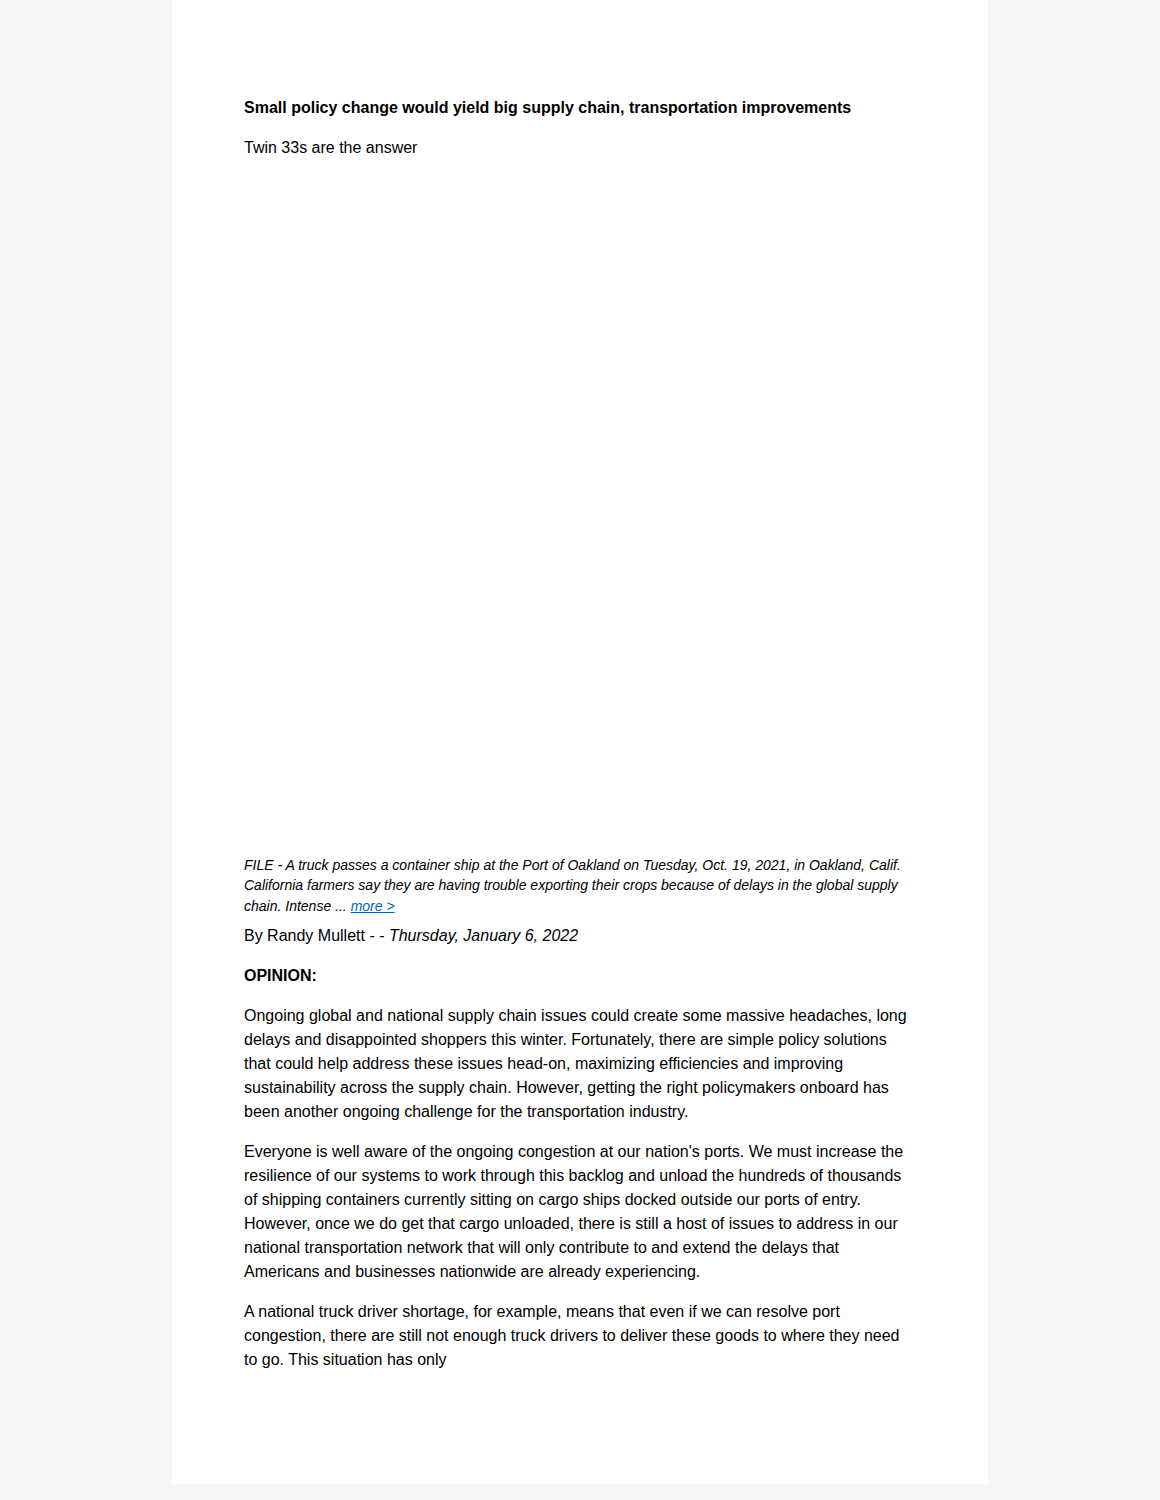Small policy change would yield big supply chain, transportation improvements
Twin 33s are the answer
FILE - A truck passes a container ship at the Port of Oakland on Tuesday, Oct. 19, 2021, in Oakland, Calif. California farmers say they are having trouble exporting their crops because of delays in the global supply chain. Intense ... more >
By Randy Mullett - - Thursday, January 6, 2022
OPINION:
Ongoing global and national supply chain issues could create some massive headaches, long delays and disappointed shoppers this winter. Fortunately, there are simple policy solutions that could help address these issues head-on, maximizing efficiencies and improving sustainability across the supply chain. However, getting the right policymakers onboard has been another ongoing challenge for the transportation industry.
Everyone is well aware of the ongoing congestion at our nation's ports. We must increase the resilience of our systems to work through this backlog and unload the hundreds of thousands of shipping containers currently sitting on cargo ships docked outside our ports of entry. However, once we do get that cargo unloaded, there is still a host of issues to address in our national transportation network that will only contribute to and extend the delays that Americans and businesses nationwide are already experiencing.
A national truck driver shortage, for example, means that even if we can resolve port congestion, there are still not enough truck drivers to deliver these goods to where they need to go. This situation has only